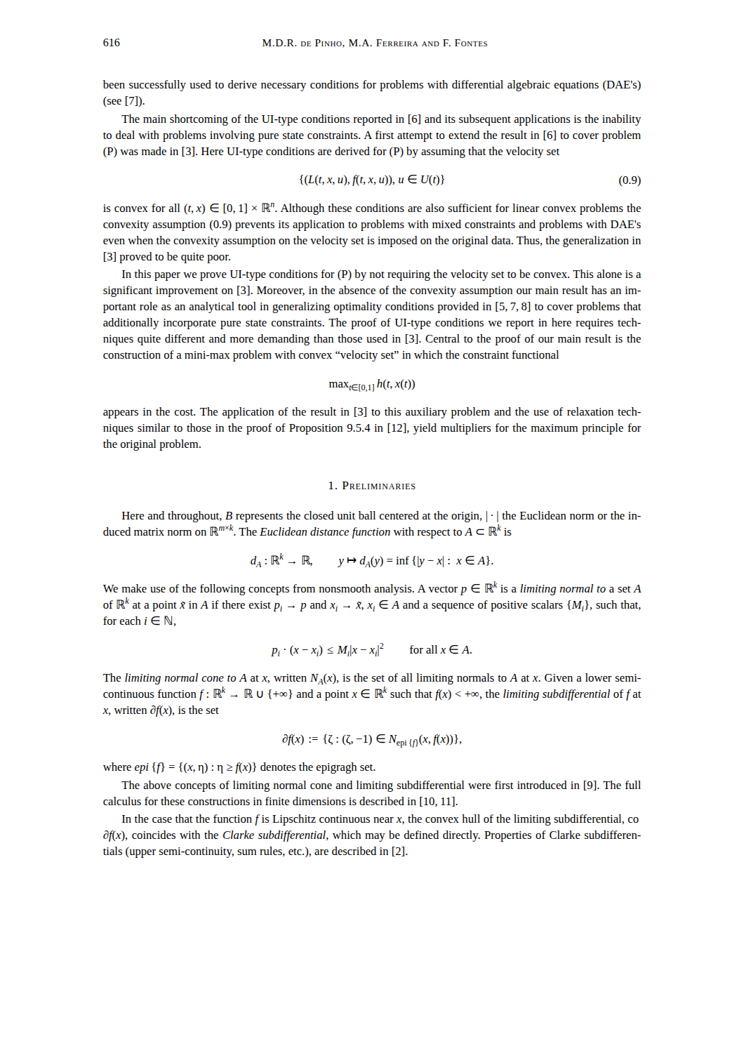616 M.D.R. de Pinho, M.A. Ferreira and F. Fontes
been successfully used to derive necessary conditions for problems with differential algebraic equations (DAE's) (see [7]).
The main shortcoming of the UI-type conditions reported in [6] and its subsequent applications is the inability to deal with problems involving pure state constraints. A first attempt to extend the result in [6] to cover problem (P) was made in [3]. Here UI-type conditions are derived for (P) by assuming that the velocity set
{(L(t, x, u), f(t, x, u)), u ∈ U(t)} (0.9)
is convex for all (t, x) ∈ [0, 1] × ℝn. Although these conditions are also sufficient for linear convex problems the convexity assumption (0.9) prevents its application to problems with mixed constraints and problems with DAE's even when the convexity assumption on the velocity set is imposed on the original data. Thus, the generalization in [3] proved to be quite poor.
In this paper we prove UI-type conditions for (P) by not requiring the velocity set to be convex. This alone is a significant improvement on [3]. Moreover, in the absence of the convexity assumption our main result has an important role as an analytical tool in generalizing optimality conditions provided in [5, 7, 8] to cover problems that additionally incorporate pure state constraints. The proof of UI-type conditions we report in here requires techniques quite different and more demanding than those used in [3]. Central to the proof of our main result is the construction of a mini-max problem with convex “velocity set” in which the constraint functional
maxt∈[0,1] h(t, x(t))
appears in the cost. The application of the result in [3] to this auxiliary problem and the use of relaxation techniques similar to those in the proof of Proposition 9.5.4 in [12], yield multipliers for the maximum principle for the original problem.
1. Preliminaries
Here and throughout, B represents the closed unit ball centered at the origin, | · | the Euclidean norm or the induced matrix norm on ℝm×k. The Euclidean distance function with respect to A ⊂ ℝk is
dA : ℝk → ℝ, y ↦ dA(y) = inf {|y − x| : x ∈ A}.
We make use of the following concepts from nonsmooth analysis. A vector p ∈ ℝk is a limiting normal to a set A of ℝk at a point x̃ in A if there exist pi → p and xi → x̃, xi ∈ A and a sequence of positive scalars {Mi}, such that, for each i ∈ ℕ,
pi · (x − xi) ≤ Mi|x − xi|2 for all x ∈ A.
The limiting normal cone to A at x, written NA(x), is the set of all limiting normals to A at x. Given a lower semicontinuous function f : ℝk → ℝ ∪ {+∞} and a point x ∈ ℝk such that f(x) < +∞, the limiting subdifferential of f at x, written ∂f(x), is the set
∂f(x) := {ζ : (ζ, −1) ∈ Nepi {f}(x, f(x))},
where epi {f} = {(x, η) : η ≥ f(x)} denotes the epigragh set.
The above concepts of limiting normal cone and limiting subdifferential were first introduced in [9]. The full calculus for these constructions in finite dimensions is described in [10, 11].
In the case that the function f is Lipschitz continuous near x, the convex hull of the limiting subdifferential, co ∂f(x), coincides with the Clarke subdifferential, which may be defined directly. Properties of Clarke subdifferentials (upper semi-continuity, sum rules, etc.), are described in [2].